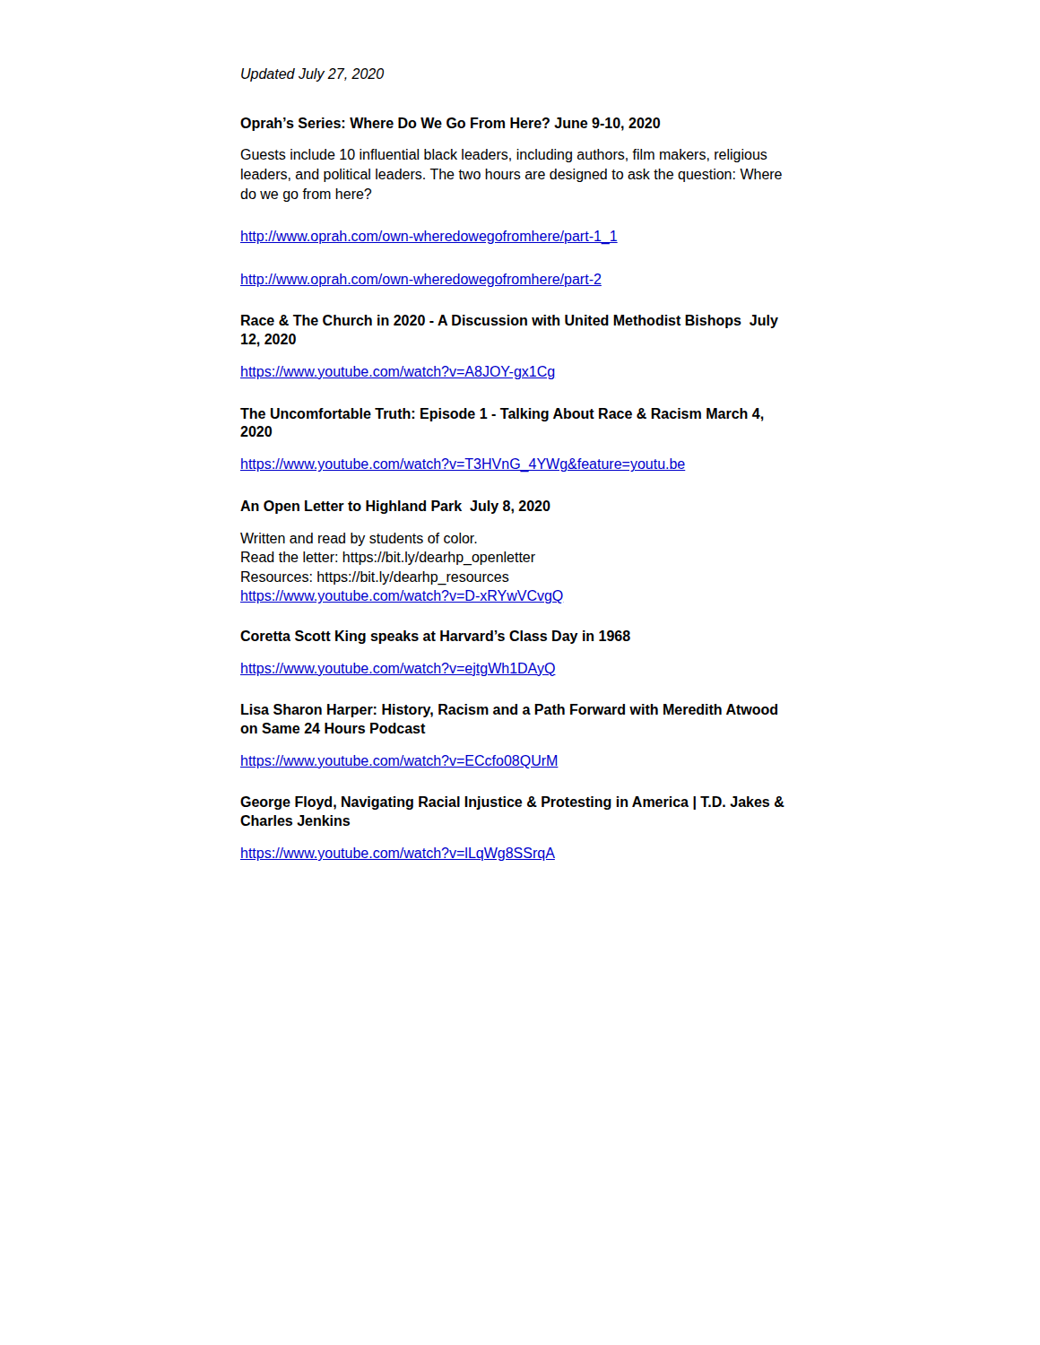Updated July 27, 2020
Oprah’s Series: Where Do We Go From Here? June 9-10, 2020
Guests include 10 influential black leaders, including authors, film makers, religious leaders, and political leaders. The two hours are designed to ask the question: Where do we go from here?
http://www.oprah.com/own-wheredowegofromhere/part-1_1
http://www.oprah.com/own-wheredowegofromhere/part-2
Race & The Church in 2020 - A Discussion with United Methodist Bishops July 12, 2020
https://www.youtube.com/watch?v=A8JOY-gx1Cg
The Uncomfortable Truth: Episode 1 - Talking About Race & Racism March 4, 2020
https://www.youtube.com/watch?v=T3HVnG_4YWg&feature=youtu.be
An Open Letter to Highland Park July 8, 2020
Written and read by students of color.
Read the letter: https://bit.ly/dearhp_openletter
Resources: https://bit.ly/dearhp_resources
https://www.youtube.com/watch?v=D-xRYwVCvgQ
Coretta Scott King speaks at Harvard’s Class Day in 1968
https://www.youtube.com/watch?v=ejtgWh1DAyQ
Lisa Sharon Harper: History, Racism and a Path Forward with Meredith Atwood on Same 24 Hours Podcast
https://www.youtube.com/watch?v=ECcfo08QUrM
George Floyd, Navigating Racial Injustice & Protesting in America | T.D. Jakes & Charles Jenkins
https://www.youtube.com/watch?v=lLqWg8SSrqA